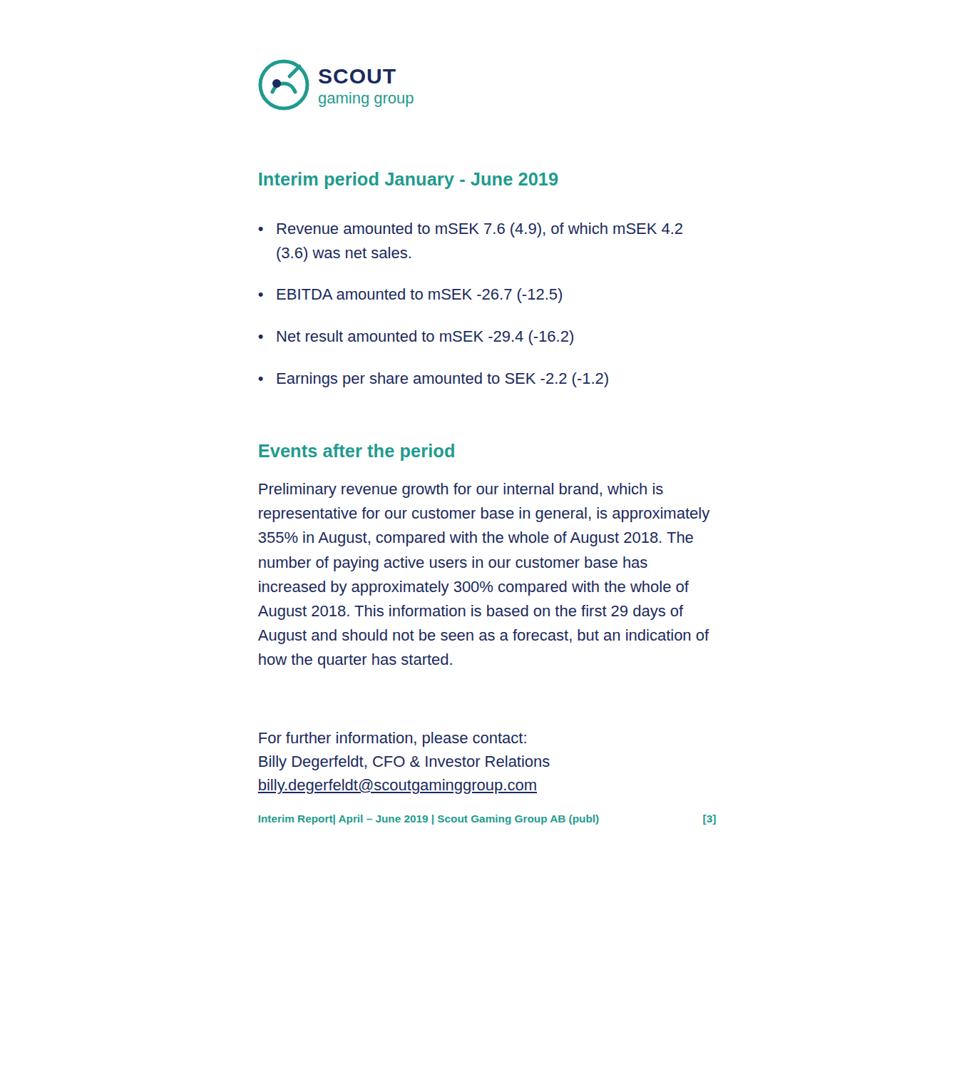SCOUT gaming group
Interim period January - June 2019
Revenue amounted to mSEK 7.6 (4.9), of which mSEK 4.2 (3.6) was net sales.
EBITDA amounted to mSEK -26.7 (-12.5)
Net result amounted to mSEK -29.4 (-16.2)
Earnings per share amounted to SEK -2.2 (-1.2)
Events after the period
Preliminary revenue growth for our internal brand, which is representative for our customer base in general, is approximately 355% in August, compared with the whole of August 2018. The number of paying active users in our customer base has increased by approximately 300% compared with the whole of August 2018. This information is based on the first 29 days of August and should not be seen as a forecast, but an indication of how the quarter has started.
For further information, please contact:
Billy Degerfeldt, CFO & Investor Relations
billy.degerfeldt@scoutgaminggroup.com
Interim Report| April – June 2019 | Scout Gaming Group AB (publ)
[3]